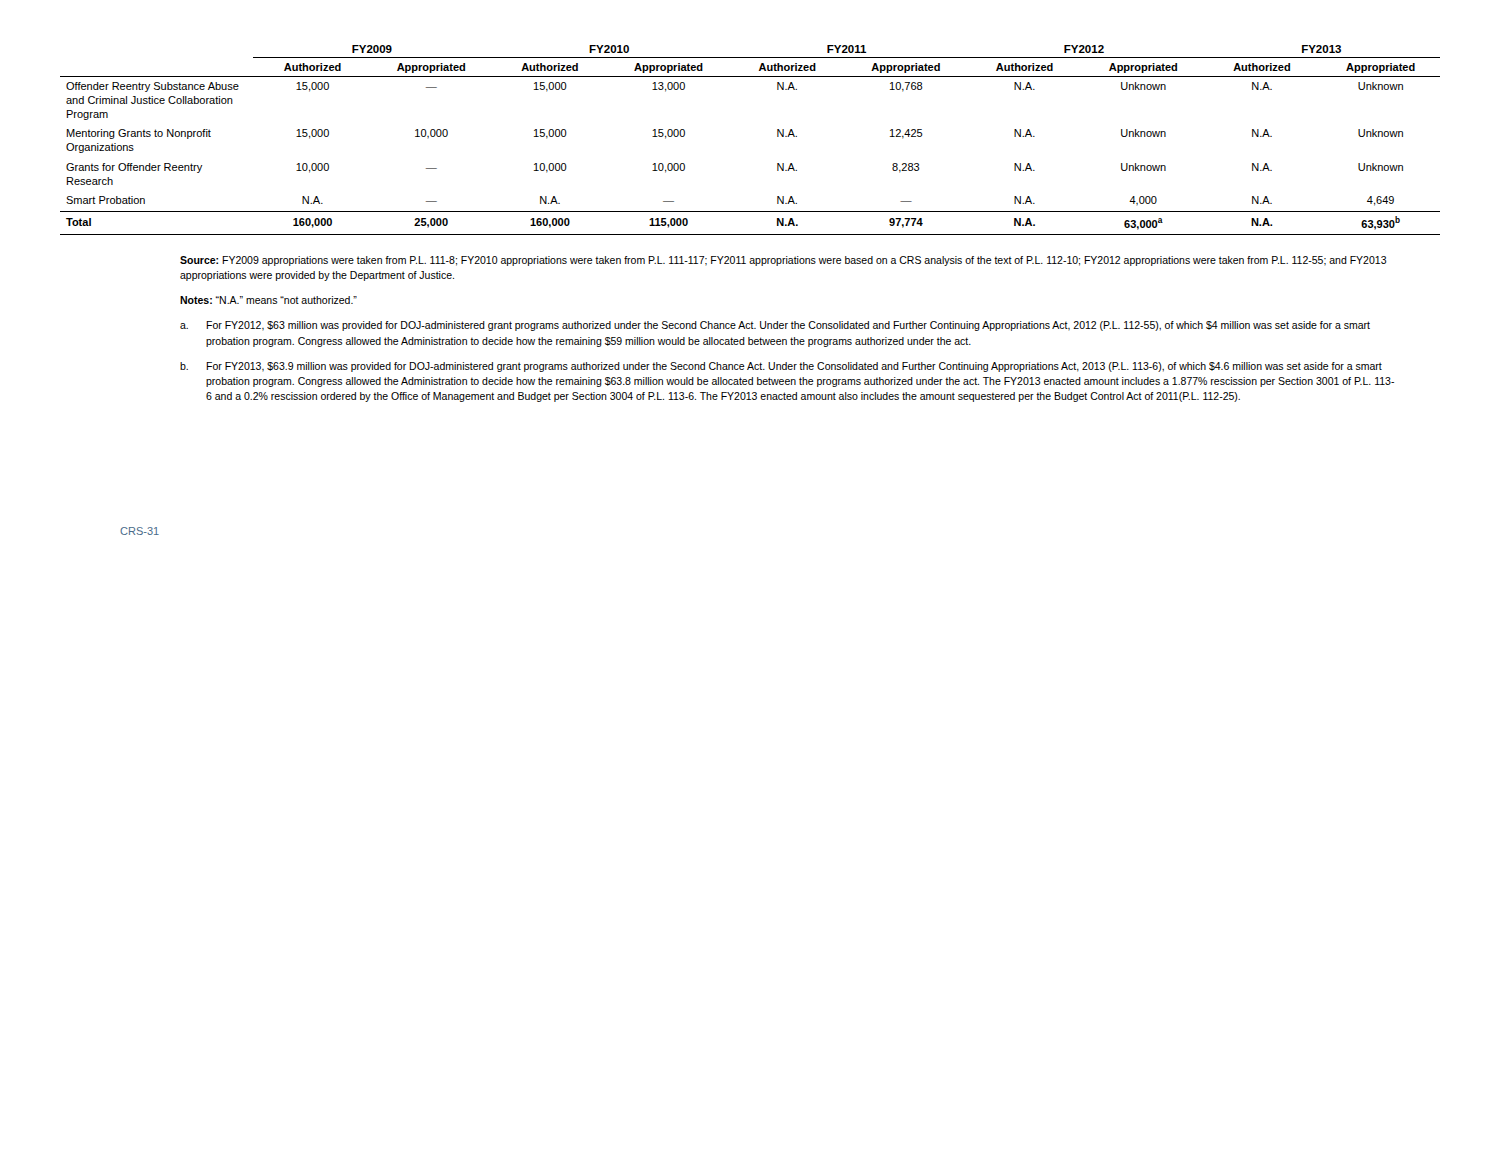| | FY2009 | FY2010 | FY2011 | FY2012 | FY2013 |
| --- | --- | --- | --- | --- | --- |
| | Authorized | Appropriated | Authorized | Appropriated | Authorized | Appropriated | Authorized | Appropriated | Authorized | Appropriated |
| Offender Reentry Substance Abuse and Criminal Justice Collaboration Program | 15,000 | — | 15,000 | 13,000 | N.A. | 10,768 | N.A. | Unknown | N.A. | Unknown |
| Mentoring Grants to Nonprofit Organizations | 15,000 | 10,000 | 15,000 | 15,000 | N.A. | 12,425 | N.A. | Unknown | N.A. | Unknown |
| Grants for Offender Reentry Research | 10,000 | — | 10,000 | 10,000 | N.A. | 8,283 | N.A. | Unknown | N.A. | Unknown |
| Smart Probation | N.A. | — | N.A. | — | N.A. | — | N.A. | 4,000 | N.A. | 4,649 |
| Total | 160,000 | 25,000 | 160,000 | 115,000 | N.A. | 97,774 | N.A. | 63,000 a | N.A. | 63,930 b |
Source: FY2009 appropriations were taken from P.L. 111-8; FY2010 appropriations were taken from P.L. 111-117; FY2011 appropriations were based on a CRS analysis of the text of P.L. 112-10; FY2012 appropriations were taken from P.L. 112-55; and FY2013 appropriations were provided by the Department of Justice.
Notes: “N.A.” means “not authorized.”
a. For FY2012, $63 million was provided for DOJ-administered grant programs authorized under the Second Chance Act. Under the Consolidated and Further Continuing Appropriations Act, 2012 (P.L. 112-55), of which $4 million was set aside for a smart probation program. Congress allowed the Administration to decide how the remaining $59 million would be allocated between the programs authorized under the act.
b. For FY2013, $63.9 million was provided for DOJ-administered grant programs authorized under the Second Chance Act. Under the Consolidated and Further Continuing Appropriations Act, 2013 (P.L. 113-6), of which $4.6 million was set aside for a smart probation program. Congress allowed the Administration to decide how the remaining $63.8 million would be allocated between the programs authorized under the act. The FY2013 enacted amount includes a 1.877% rescission per Section 3001 of P.L. 113-6 and a 0.2% rescission ordered by the Office of Management and Budget per Section 3004 of P.L. 113-6. The FY2013 enacted amount also includes the amount sequestered per the Budget Control Act of 2011(P.L. 112-25).
CRS-31